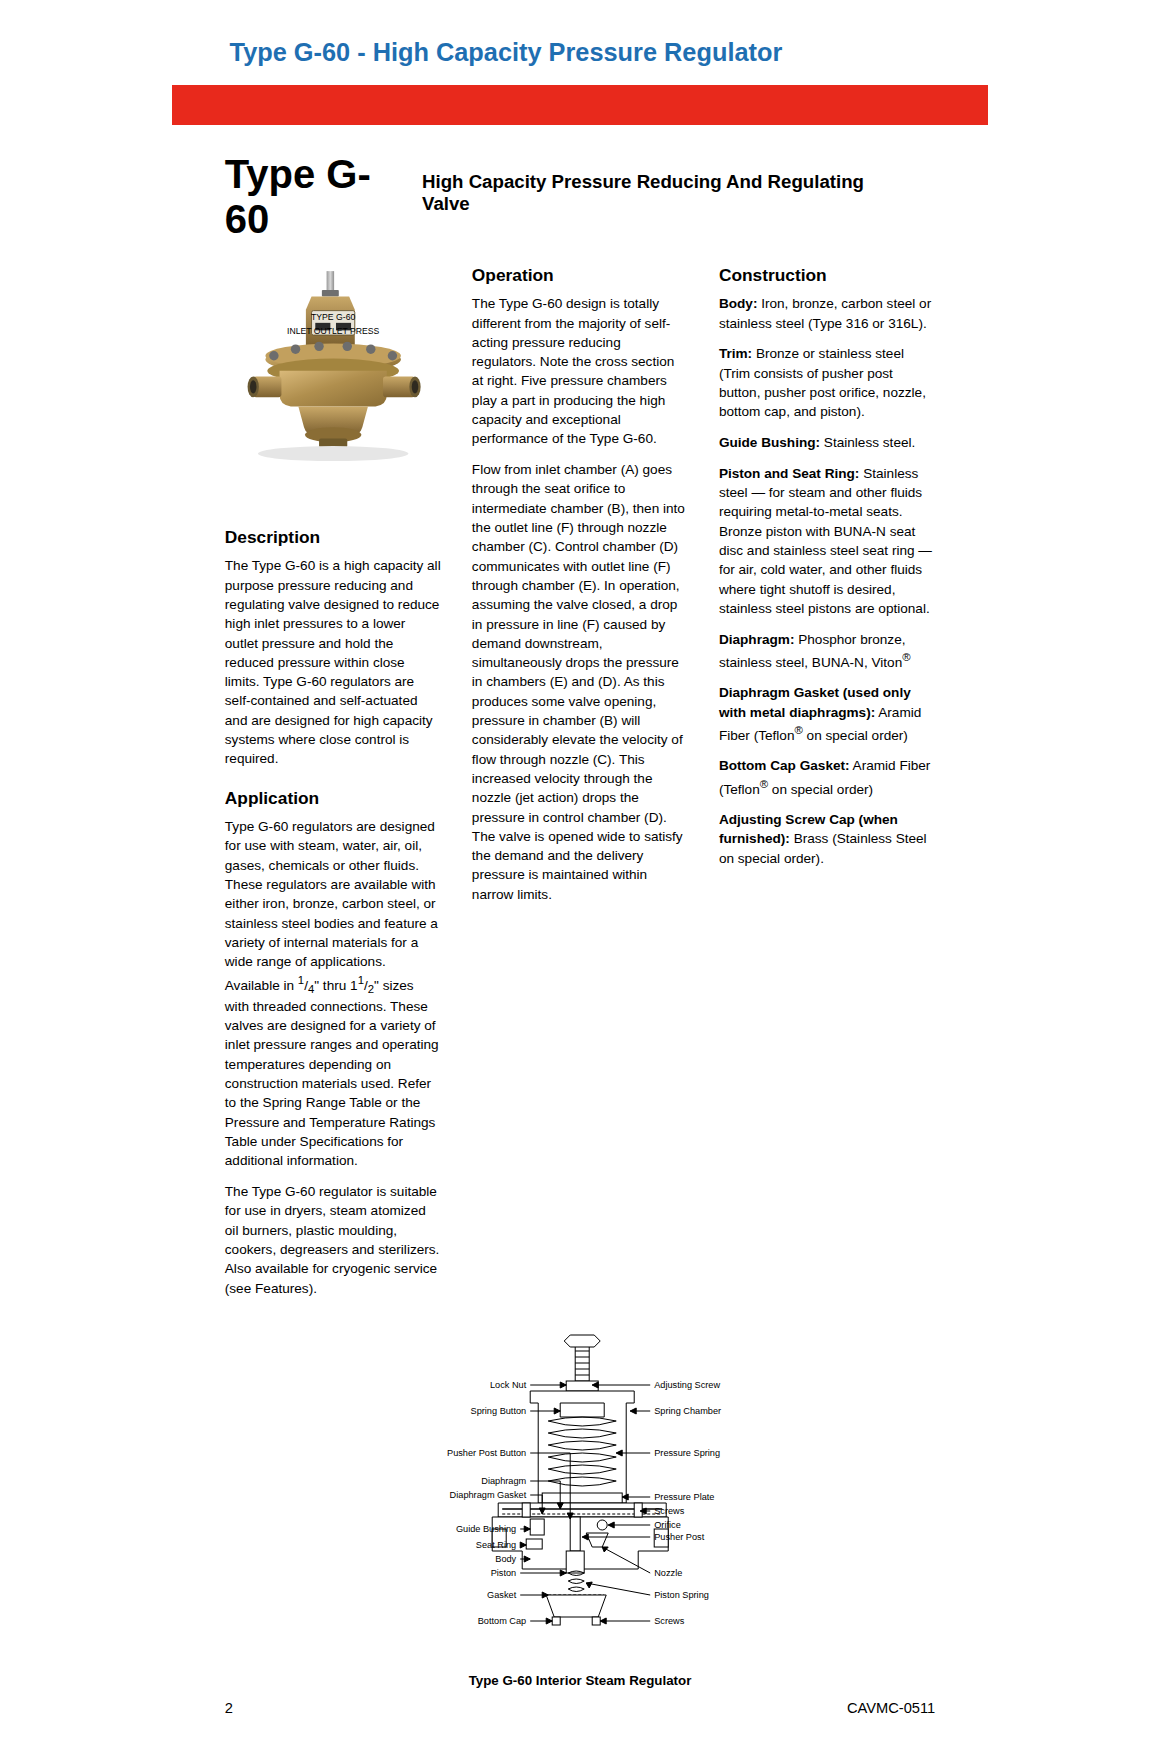Type G-60 - High Capacity Pressure Regulator
Type G-60 High Capacity Pressure Reducing And Regulating Valve
TYPE G-60 INLET OUTLET PRESS
Description
The Type G-60 is a high capacity all purpose pressure reducing and regulating valve designed to reduce high inlet pressures to a lower outlet pressure and hold the reduced pressure within close limits. Type G-60 regulators are self-contained and self-actuated and are designed for high capacity systems where close control is required.
Application
Type G-60 regulators are designed for use with steam, water, air, oil, gases, chemicals or other fluids. These regulators are available with either iron, bronze, carbon steel, or stainless steel bodies and feature a variety of internal materials for a wide range of applications. Available in 1/4" thru 11/2" sizes with threaded connections. These valves are designed for a variety of inlet pressure ranges and operating temperatures depending on construction materials used. Refer to the Spring Range Table or the Pressure and Temperature Ratings Table under Specifications for additional information.
The Type G-60 regulator is suitable for use in dryers, steam atomized oil burners, plastic moulding, cookers, degreasers and sterilizers. Also available for cryogenic service (see Features).
Operation
The Type G-60 design is totally different from the majority of self-acting pressure reducing regulators. Note the cross section at right. Five pressure chambers play a part in producing the high capacity and exceptional performance of the Type G-60.
Flow from inlet chamber (A) goes through the seat orifice to intermediate chamber (B), then into the outlet line (F) through nozzle chamber (C). Control chamber (D) communicates with outlet line (F) through chamber (E). In operation, assuming the valve closed, a drop in pressure in line (F) caused by demand downstream, simultaneously drops the pressure in chambers (E) and (D). As this produces some valve opening, pressure in chamber (B) will considerably elevate the velocity of flow through nozzle (C). This increased velocity through the nozzle (jet action) drops the pressure in control chamber (D). The valve is opened wide to satisfy the demand and the delivery pressure is maintained within narrow limits.
Construction
Body: Iron, bronze, carbon steel or stainless steel (Type 316 or 316L).
Trim: Bronze or stainless steel (Trim consists of pusher post button, pusher post orifice, nozzle, bottom cap, and piston).
Guide Bushing: Stainless steel.
Piston and Seat Ring: Stainless steel — for steam and other fluids requiring metal-to-metal seats. Bronze piston with BUNA-N seat disc and stainless steel seat ring — for air, cold water, and other fluids where tight shutoff is desired, stainless steel pistons are optional.
Diaphragm: Phosphor bronze, stainless steel, BUNA-N, Viton®
Diaphragm Gasket (used only with metal diaphragms): Aramid Fiber (Teflon® on special order)
Bottom Cap Gasket: Aramid Fiber (Teflon® on special order)
Adjusting Screw Cap (when furnished): Brass (Stainless Steel on special order).
Lock Nut Spring Button Pusher Post Button Diaphragm Diaphragm Gasket Guide Bushing Seat Ring Body Piston Gasket Bottom Cap Adjusting Screw Spring Chamber Pressure Spring Pressure Plate Screws Orifice Pusher Post Nozzle Piston Spring Screws
Type G-60 Interior Steam Regulator
2
CAVMC-0511